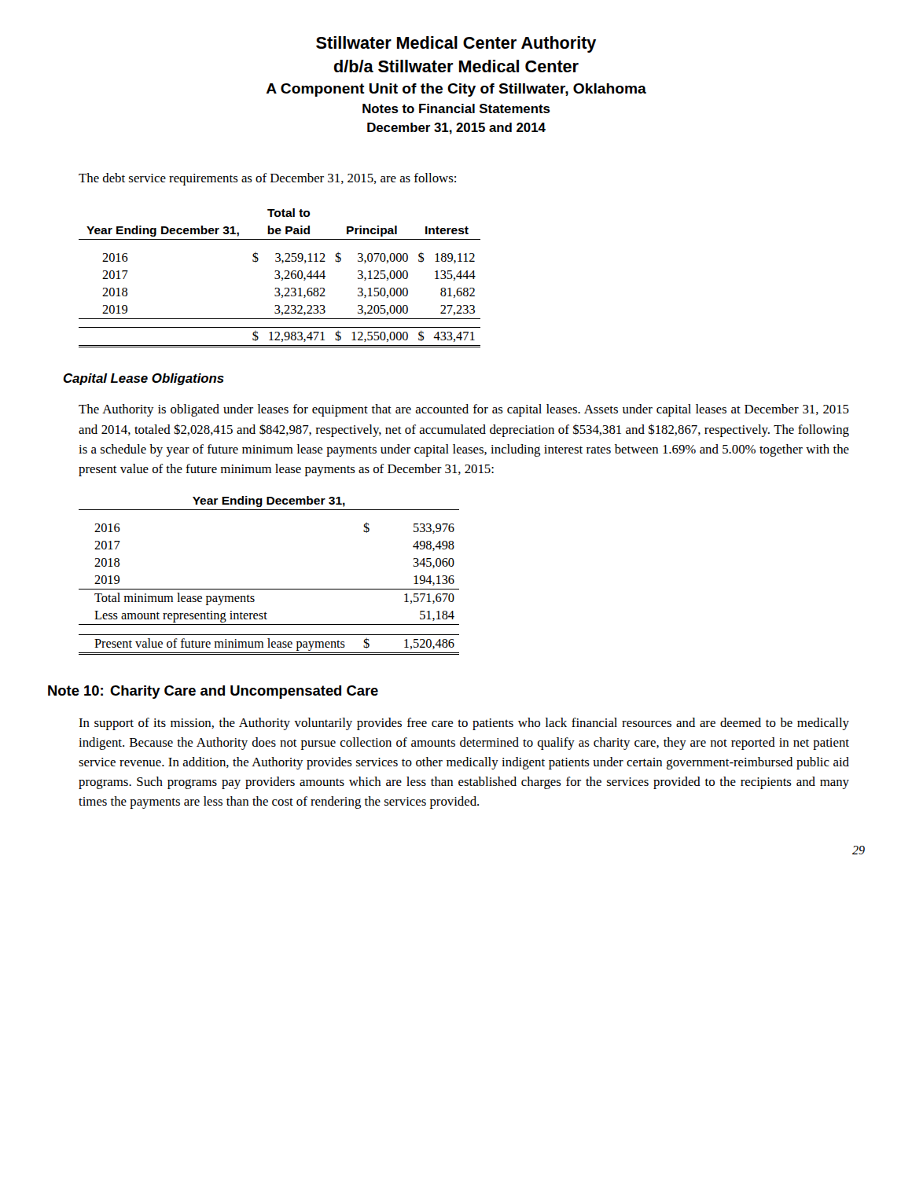Stillwater Medical Center Authority
d/b/a Stillwater Medical Center
A Component Unit of the City of Stillwater, Oklahoma
Notes to Financial Statements
December 31, 2015 and 2014
The debt service requirements as of December 31, 2015, are as follows:
| Year Ending December 31, | Total to | | |
| --- | --- | --- | --- |
| be Paid | Principal | Interest |
| 2016 | $ | 3,259,112 | $ | 3,070,000 | $ | 189,112 |
| 2017 | | 3,260,444 | | 3,125,000 | | 135,444 |
| 2018 | | 3,231,682 | | 3,150,000 | | 81,682 |
| 2019 | | 3,232,233 | | 3,205,000 | | 27,233 |
| | $ | 12,983,471 | $ | 12,550,000 | $ | 433,471 |
Capital Lease Obligations
The Authority is obligated under leases for equipment that are accounted for as capital leases. Assets under capital leases at December 31, 2015 and 2014, totaled $2,028,415 and $842,987, respectively, net of accumulated depreciation of $534,381 and $182,867, respectively. The following is a schedule by year of future minimum lease payments under capital leases, including interest rates between 1.69% and 5.00% together with the present value of the future minimum lease payments as of December 31, 2015:
| Year Ending December 31, |
| --- |
| 2016 | $ | 533,976 |
| 2017 | | 498,498 |
| 2018 | | 345,060 |
| 2019 | | 194,136 |
| Total minimum lease payments | | 1,571,670 |
| Less amount representing interest | | 51,184 |
| Present value of future minimum lease payments | $ | 1,520,486 |
Note 10: Charity Care and Uncompensated Care
In support of its mission, the Authority voluntarily provides free care to patients who lack financial resources and are deemed to be medically indigent. Because the Authority does not pursue collection of amounts determined to qualify as charity care, they are not reported in net patient service revenue. In addition, the Authority provides services to other medically indigent patients under certain government-reimbursed public aid programs. Such programs pay providers amounts which are less than established charges for the services provided to the recipients and many times the payments are less than the cost of rendering the services provided.
29